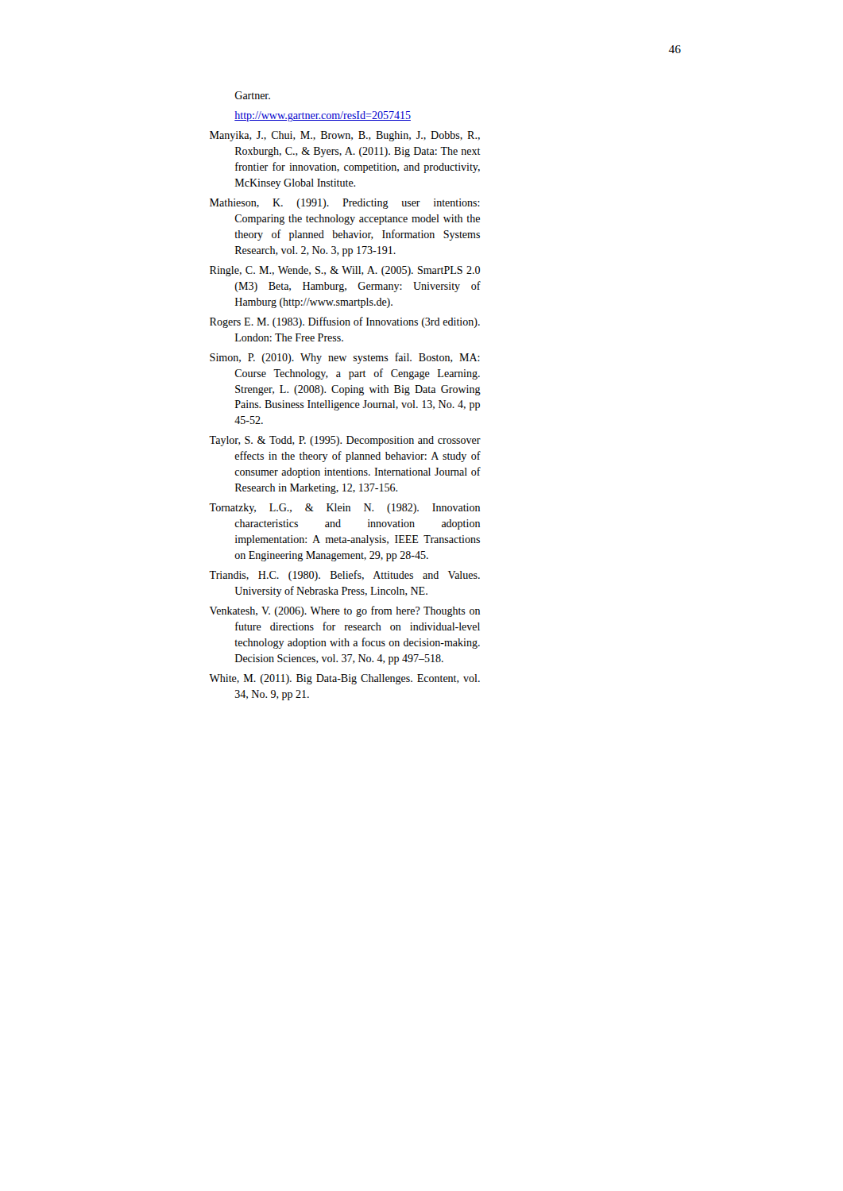46
Gartner.
http://www.gartner.com/resId=2057415
Manyika, J., Chui, M., Brown, B., Bughin, J., Dobbs, R., Roxburgh, C., & Byers, A. (2011). Big Data: The next frontier for innovation, competition, and productivity, McKinsey Global Institute.
Mathieson, K. (1991). Predicting user intentions: Comparing the technology acceptance model with the theory of planned behavior, Information Systems Research, vol. 2, No. 3, pp 173‐191.
Ringle, C. M., Wende, S., & Will, A. (2005). SmartPLS 2.0 (M3) Beta, Hamburg, Germany: University of Hamburg (http://www.smartpls.de).
Rogers E. M. (1983). Diffusion of Innovations (3rd edition). London: The Free Press.
Simon, P. (2010). Why new systems fail. Boston, MA: Course Technology, a part of Cengage Learning. Strenger, L. (2008). Coping with Big Data Growing Pains. Business Intelligence Journal, vol. 13, No. 4, pp 45‐52.
Taylor, S. & Todd, P. (1995). Decomposition and crossover effects in the theory of planned behavior: A study of consumer adoption intentions. International Journal of Research in Marketing, 12, 137-156.
Tornatzky, L.G., & Klein N. (1982). Innovation characteristics and innovation adoption implementation: A meta‐analysis, IEEE Transactions on Engineering Management, 29, pp 28‐45.
Triandis, H.C. (1980). Beliefs, Attitudes and Values. University of Nebraska Press, Lincoln, NE.
Venkatesh, V. (2006). Where to go from here? Thoughts on future directions for research on individual‐level technology adoption with a focus on decision‐making. Decision Sciences, vol. 37, No. 4, pp 497–518.
White, M. (2011). Big Data‐Big Challenges. Econtent, vol. 34, No. 9, pp 21.